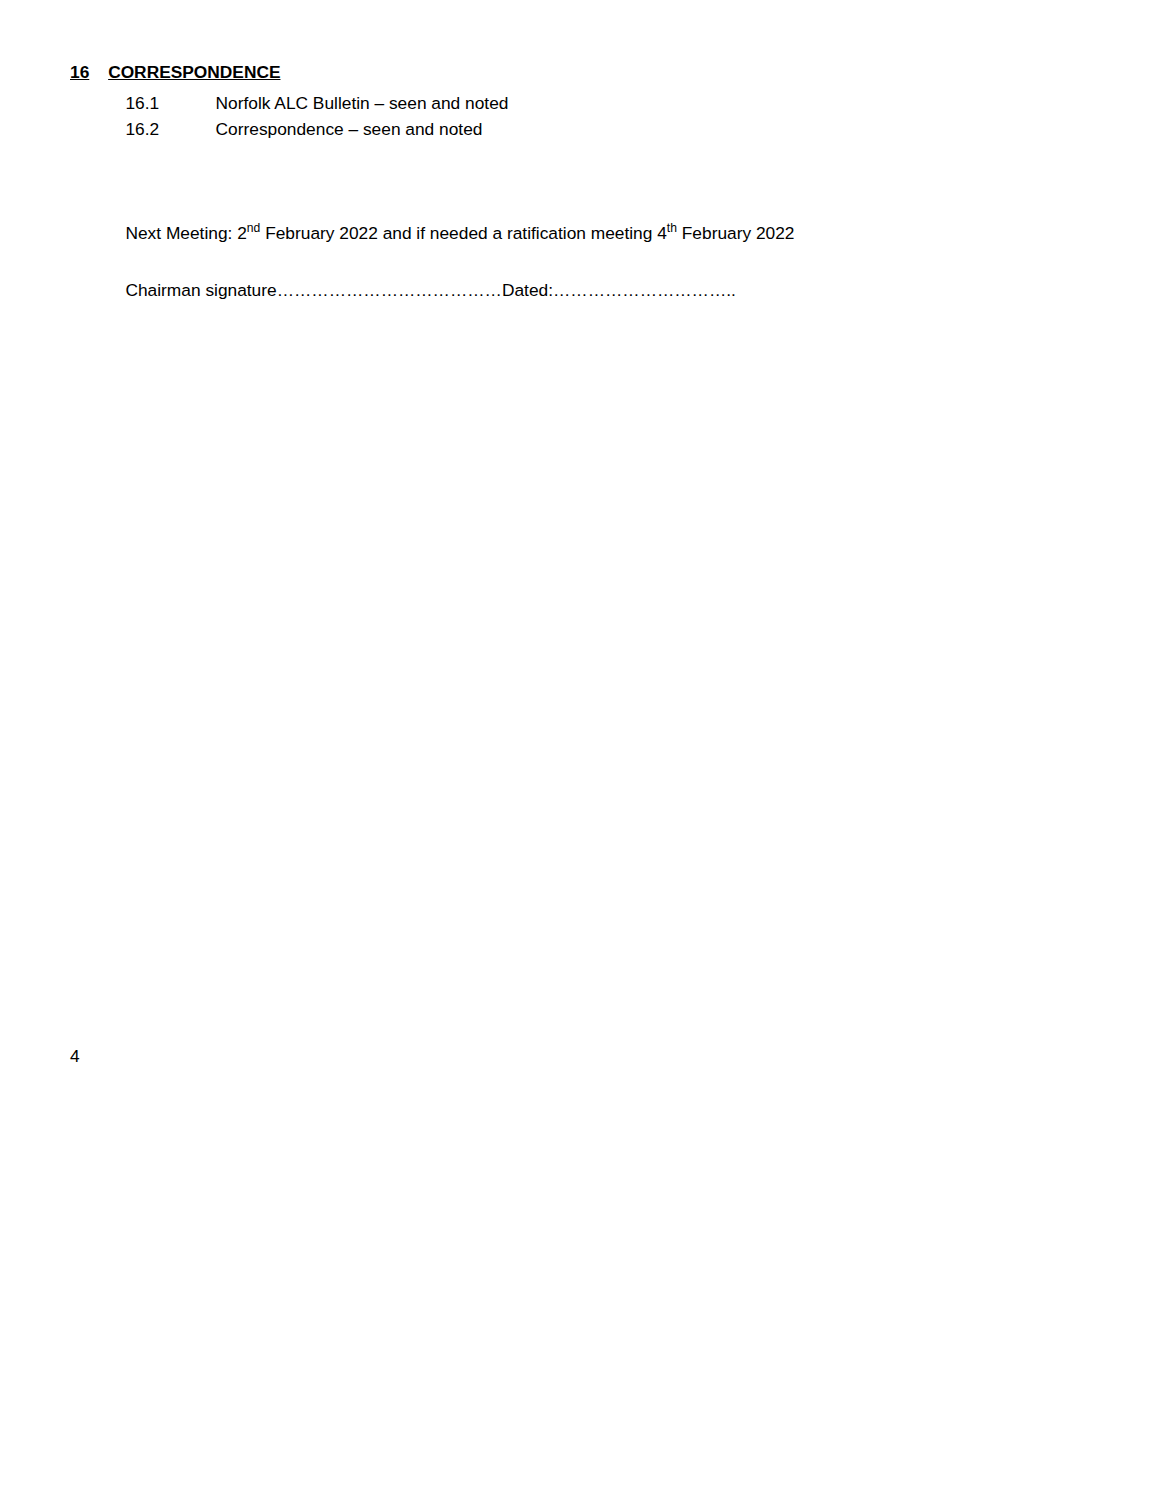16
CORRESPONDENCE
16.1 Norfolk ALC Bulletin – seen and noted
16.2 Correspondence – seen and noted
Next Meeting: 2nd February 2022 and if needed a ratification meeting 4th February 2022
Chairman signature…………………………………Dated:…………………………..
4